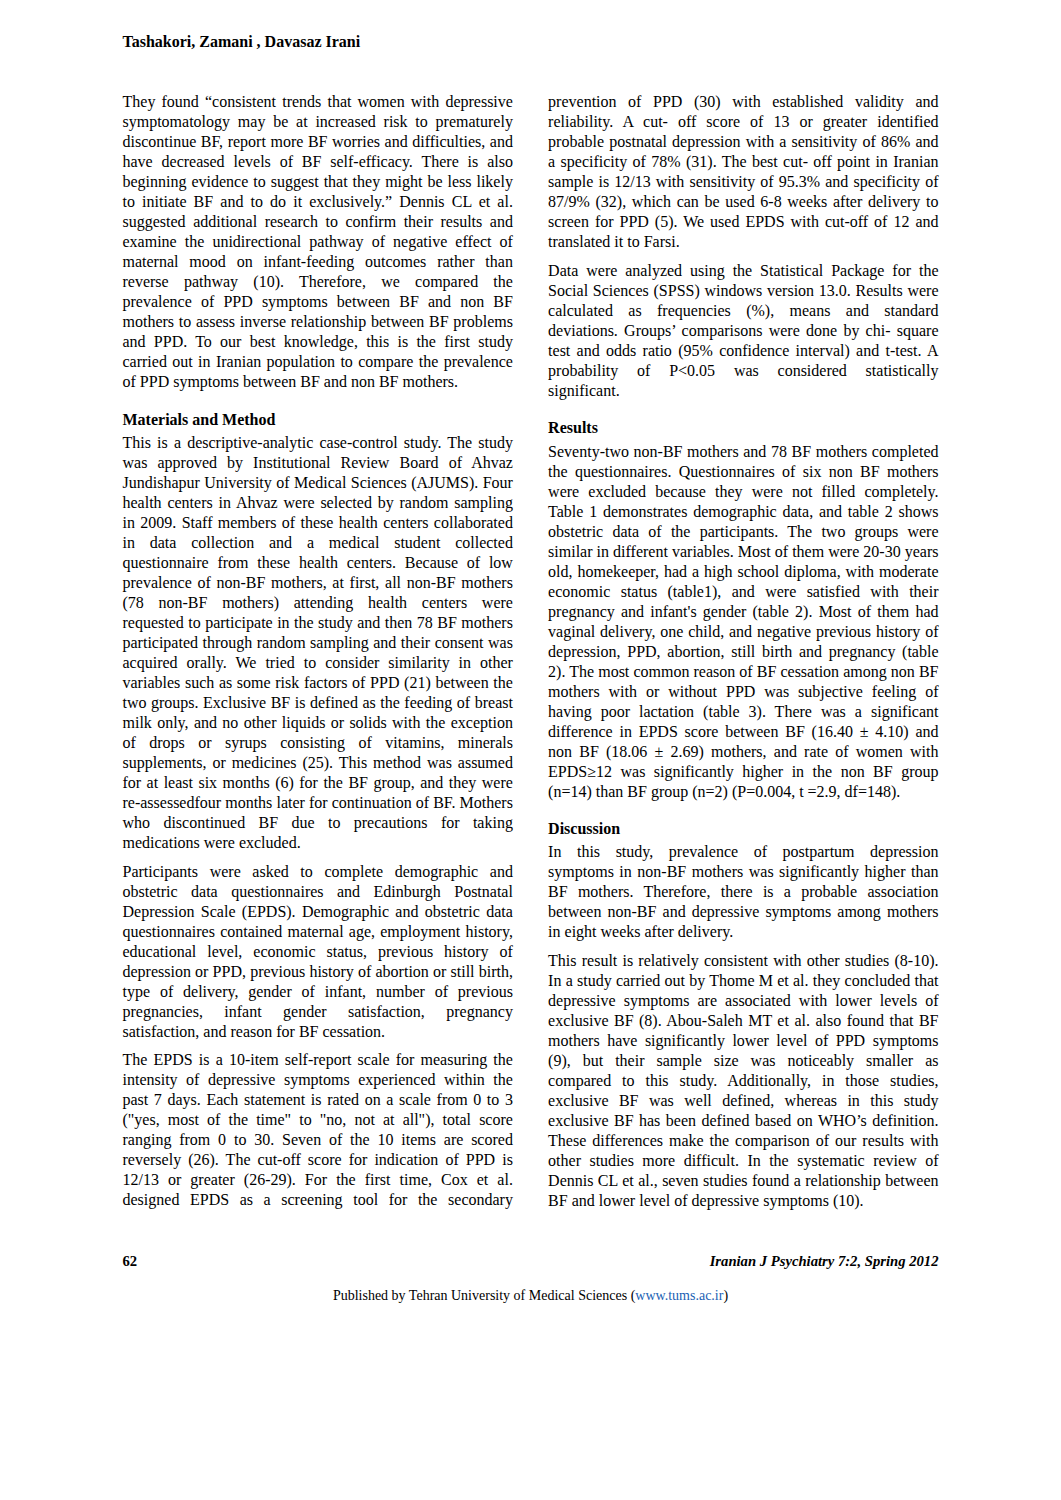Tashakori, Zamani , Davasaz Irani
They found “consistent trends that women with depressive symptomatology may be at increased risk to prematurely discontinue BF, report more BF worries and difficulties, and have decreased levels of BF self-efficacy. There is also beginning evidence to suggest that they might be less likely to initiate BF and to do it exclusively.” Dennis CL et al. suggested additional research to confirm their results and examine the unidirectional pathway of negative effect of maternal mood on infant-feeding outcomes rather than reverse pathway (10). Therefore, we compared the prevalence of PPD symptoms between BF and non BF mothers to assess inverse relationship between BF problems and PPD. To our best knowledge, this is the first study carried out in Iranian population to compare the prevalence of PPD symptoms between BF and non BF mothers.
Materials and Method
This is a descriptive-analytic case-control study. The study was approved by Institutional Review Board of Ahvaz Jundishapur University of Medical Sciences (AJUMS). Four health centers in Ahvaz were selected by random sampling in 2009. Staff members of these health centers collaborated in data collection and a medical student collected questionnaire from these health centers. Because of low prevalence of non-BF mothers, at first, all non-BF mothers (78 non-BF mothers) attending health centers were requested to participate in the study and then 78 BF mothers participated through random sampling and their consent was acquired orally. We tried to consider similarity in other variables such as some risk factors of PPD (21) between the two groups. Exclusive BF is defined as the feeding of breast milk only, and no other liquids or solids with the exception of drops or syrups consisting of vitamins, minerals supplements, or medicines (25). This method was assumed for at least six months (6) for the BF group, and they were re-assessedfour months later for continuation of BF. Mothers who discontinued BF due to precautions for taking medications were excluded.
Participants were asked to complete demographic and obstetric data questionnaires and Edinburgh Postnatal Depression Scale (EPDS). Demographic and obstetric data questionnaires contained maternal age, employment history, educational level, economic status, previous history of depression or PPD, previous history of abortion or still birth, type of delivery, gender of infant, number of previous pregnancies, infant gender satisfaction, pregnancy satisfaction, and reason for BF cessation.
The EPDS is a 10-item self-report scale for measuring the intensity of depressive symptoms experienced within the past 7 days. Each statement is rated on a scale from 0 to 3 ("yes, most of the time" to "no, not at all"), total score ranging from 0 to 30. Seven of the 10 items are scored reversely (26). The cut-off score for indication of PPD is 12/13 or greater (26-29). For the first time, Cox et al. designed EPDS as a screening tool for the secondary prevention of PPD (30) with established validity and reliability. A cut- off score of 13 or greater identified probable postnatal depression with a sensitivity of 86% and a specificity of 78% (31). The best cut- off point in Iranian sample is 12/13 with sensitivity of 95.3% and specificity of 87/9% (32), which can be used 6-8 weeks after delivery to screen for PPD (5). We used EPDS with cut-off of 12 and translated it to Farsi.
Data were analyzed using the Statistical Package for the Social Sciences (SPSS) windows version 13.0. Results were calculated as frequencies (%), means and standard deviations. Groups’ comparisons were done by chi- square test and odds ratio (95% confidence interval) and t-test. A probability of P<0.05 was considered statistically significant.
Results
Seventy-two non-BF mothers and 78 BF mothers completed the questionnaires. Questionnaires of six non BF mothers were excluded because they were not filled completely. Table 1 demonstrates demographic data, and table 2 shows obstetric data of the participants. The two groups were similar in different variables. Most of them were 20-30 years old, homekeeper, had a high school diploma, with moderate economic status (table1), and were satisfied with their pregnancy and infant's gender (table 2). Most of them had vaginal delivery, one child, and negative previous history of depression, PPD, abortion, still birth and pregnancy (table 2). The most common reason of BF cessation among non BF mothers with or without PPD was subjective feeling of having poor lactation (table 3). There was a significant difference in EPDS score between BF (16.40 ± 4.10) and non BF (18.06 ± 2.69) mothers, and rate of women with EPDS≥12 was significantly higher in the non BF group (n=14) than BF group (n=2) (P=0.004, t =2.9, df=148).
Discussion
In this study, prevalence of postpartum depression symptoms in non-BF mothers was significantly higher than BF mothers. Therefore, there is a probable association between non-BF and depressive symptoms among mothers in eight weeks after delivery.
This result is relatively consistent with other studies (8-10). In a study carried out by Thome M et al. they concluded that depressive symptoms are associated with lower levels of exclusive BF (8). Abou-Saleh MT et al. also found that BF mothers have significantly lower level of PPD symptoms (9), but their sample size was noticeably smaller as compared to this study. Additionally, in those studies, exclusive BF was well defined, whereas in this study exclusive BF has been defined based on WHO’s definition. These differences make the comparison of our results with other studies more difficult. In the systematic review of Dennis CL et al., seven studies found a relationship between BF and lower level of depressive symptoms (10).
62 Iranian J Psychiatry 7:2, Spring 2012
Published by Tehran University of Medical Sciences (www.tums.ac.ir)